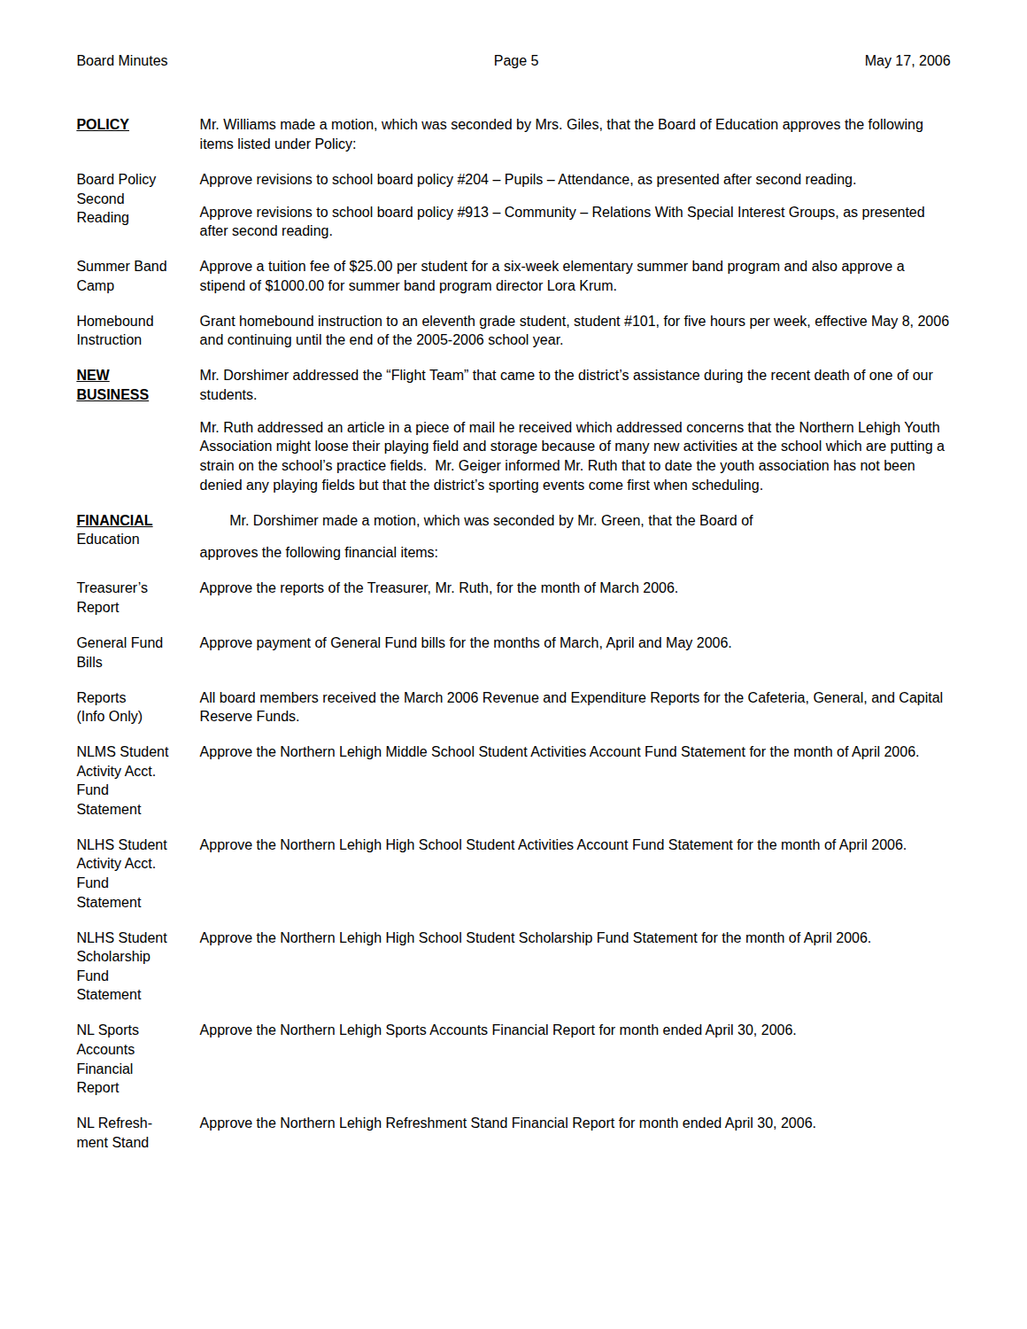Board Minutes
Page 5
May 17, 2006
| POLICY | Mr. Williams made a motion, which was seconded by Mrs. Giles, that the Board of Education approves the following items listed under Policy: |
| Board Policy Second Reading | Approve revisions to school board policy #204 – Pupils – Attendance, as presented after second reading. Approve revisions to school board policy #913 – Community – Relations With Special Interest Groups, as presented after second reading. |
| Summer Band Camp | Approve a tuition fee of $25.00 per student for a six-week elementary summer band program and also approve a stipend of $1000.00 for summer band program director Lora Krum. |
| Homebound Instruction | Grant homebound instruction to an eleventh grade student, student #101, for five hours per week, effective May 8, 2006 and continuing until the end of the 2005-2006 school year. |
| NEW BUSINESS | Mr. Dorshimer addressed the “Flight Team” that came to the district’s assistance during the recent death of one of our students. Mr. Ruth addressed an article in a piece of mail he received which addressed concerns that the Northern Lehigh Youth Association might loose their playing field and storage because of many new activities at the school which are putting a strain on the school’s practice fields. Mr. Geiger informed Mr. Ruth that to date the youth association has not been denied any playing fields but that the district’s sporting events come first when scheduling. |
| FINANCIAL Education | Mr. Dorshimer made a motion, which was seconded by Mr. Green, that the Board of approves the following financial items: |
| Treasurer’s Report | Approve the reports of the Treasurer, Mr. Ruth, for the month of March 2006. |
| General Fund Bills | Approve payment of General Fund bills for the months of March, April and May 2006. |
| Reports (Info Only) | All board members received the March 2006 Revenue and Expenditure Reports for the Cafeteria, General, and Capital Reserve Funds. |
| NLMS Student Activity Acct. Fund Statement | Approve the Northern Lehigh Middle School Student Activities Account Fund Statement for the month of April 2006. |
| NLHS Student Activity Acct. Fund Statement | Approve the Northern Lehigh High School Student Activities Account Fund Statement for the month of April 2006. |
| NLHS Student Scholarship Fund Statement | Approve the Northern Lehigh High School Student Scholarship Fund Statement for the month of April 2006. |
| NL Sports Accounts Financial Report | Approve the Northern Lehigh Sports Accounts Financial Report for month ended April 30, 2006. |
| NL Refresh- ment Stand | Approve the Northern Lehigh Refreshment Stand Financial Report for month ended April 30, 2006. |